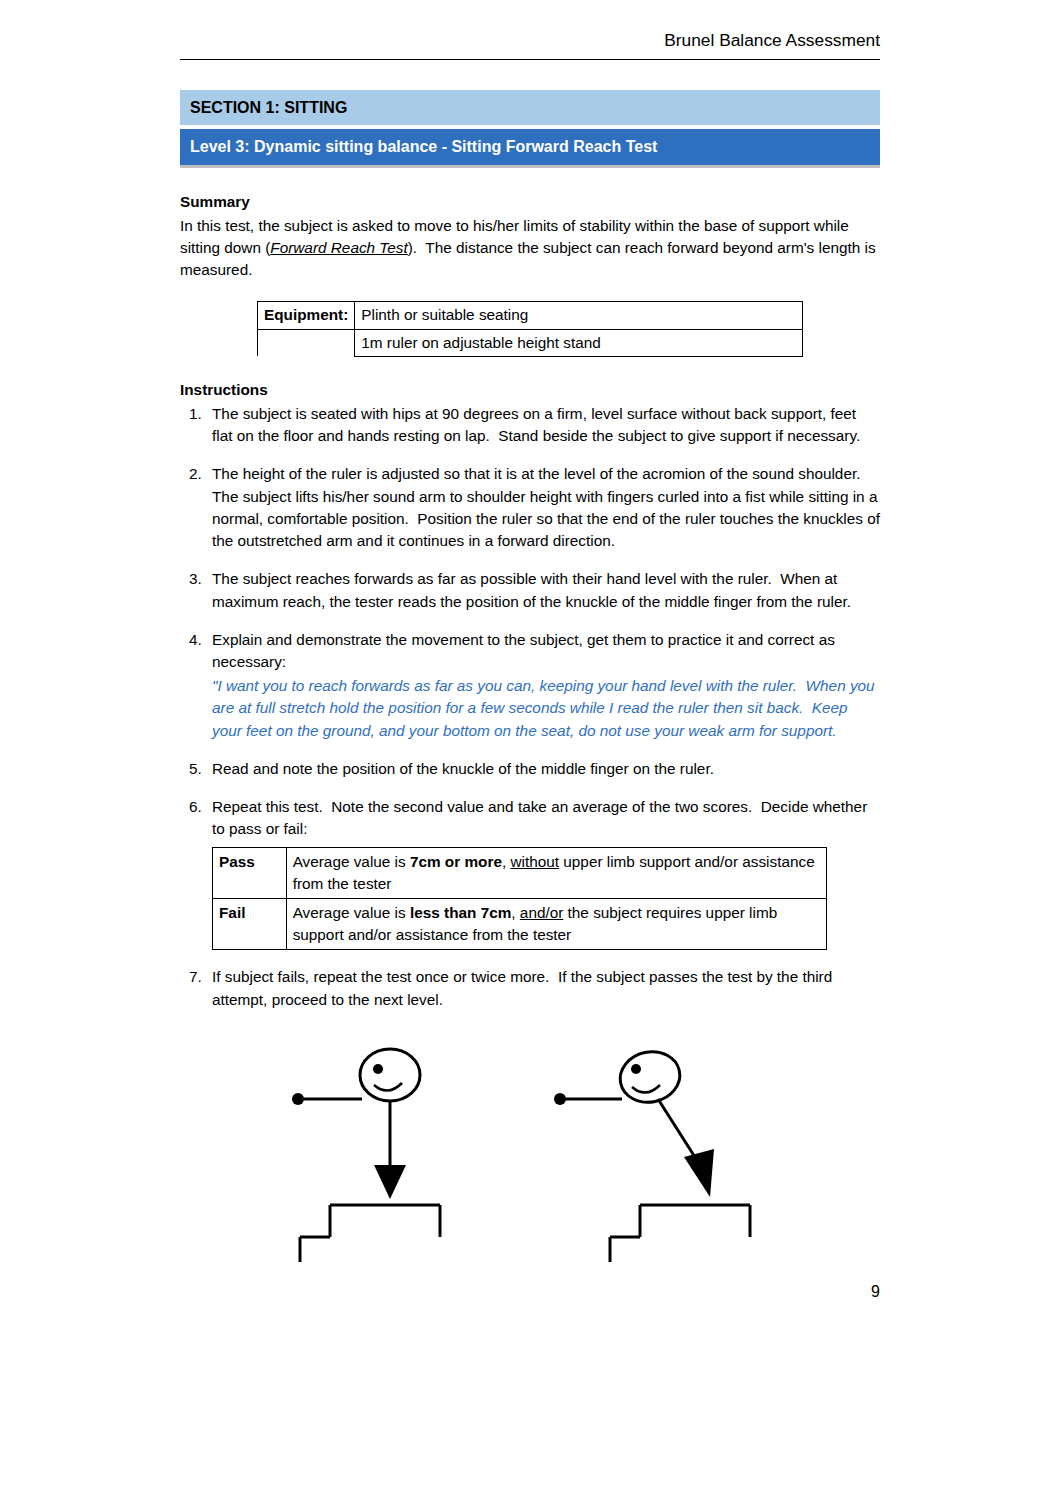Brunel Balance Assessment
SECTION 1: SITTING
Level 3: Dynamic sitting balance - Sitting Forward Reach Test
Summary
In this test, the subject is asked to move to his/her limits of stability within the base of support while sitting down (Forward Reach Test). The distance the subject can reach forward beyond arm's length is measured.
| Equipment: | Plinth or suitable seating |
| | 1m ruler on adjustable height stand |
Instructions
The subject is seated with hips at 90 degrees on a firm, level surface without back support, feet flat on the floor and hands resting on lap. Stand beside the subject to give support if necessary.
The height of the ruler is adjusted so that it is at the level of the acromion of the sound shoulder. The subject lifts his/her sound arm to shoulder height with fingers curled into a fist while sitting in a normal, comfortable position. Position the ruler so that the end of the ruler touches the knuckles of the outstretched arm and it continues in a forward direction.
The subject reaches forwards as far as possible with their hand level with the ruler. When at maximum reach, the tester reads the position of the knuckle of the middle finger from the ruler.
Explain and demonstrate the movement to the subject, get them to practice it and correct as necessary:
"I want you to reach forwards as far as you can, keeping your hand level with the ruler. When you are at full stretch hold the position for a few seconds while I read the ruler then sit back. Keep your feet on the ground, and your bottom on the seat, do not use your weak arm for support.
Read and note the position of the knuckle of the middle finger on the ruler.
Repeat this test. Note the second value and take an average of the two scores. Decide whether to pass or fail:
| Pass | Average value is 7cm or more , without upper limb support and/or assistance from the tester |
| Fail | Average value is less than 7cm , and/or the subject requires upper limb support and/or assistance from the tester |
If subject fails, repeat the test once or twice more. If the subject passes the test by the third attempt, proceed to the next level.
9